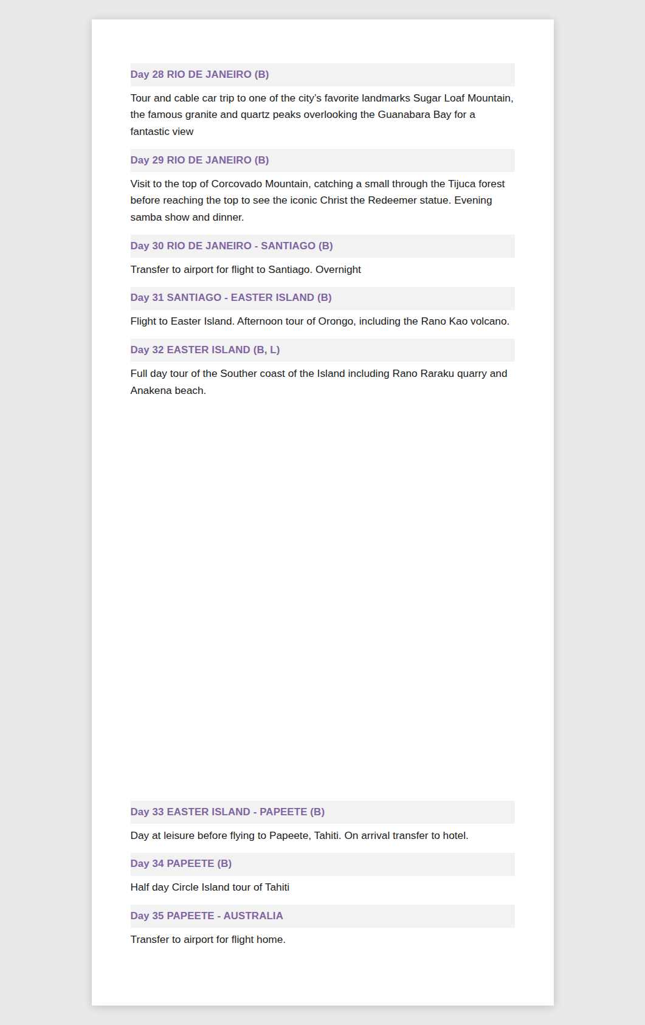Day 28 RIO DE JANEIRO (B)
Tour and cable car trip to one of the city’s favorite landmarks Sugar Loaf Mountain, the famous granite and quartz peaks overlooking the Guanabara Bay for a fantastic view
Day 29 RIO DE JANEIRO (B)
Visit to the top of Corcovado Mountain, catching a small through the Tijuca forest before reaching the top to see the iconic Christ the Redeemer statue. Evening samba show and dinner.
Day 30 RIO DE JANEIRO - SANTIAGO (B)
Transfer to airport for flight to Santiago. Overnight
Day 31 SANTIAGO - EASTER ISLAND (B)
Flight to Easter Island. Afternoon tour of Orongo, including the Rano Kao volcano.
Day 32 EASTER ISLAND (B, L)
Full day tour of the Souther coast of the Island including Rano Raraku quarry and Anakena beach.
Day 33 EASTER ISLAND - PAPEETE (B)
Day at leisure before flying to Papeete, Tahiti. On arrival transfer to hotel.
Day 34 PAPEETE (B)
Half day Circle Island tour of Tahiti
Day 35 PAPEETE - AUSTRALIA
Transfer to airport for flight home.